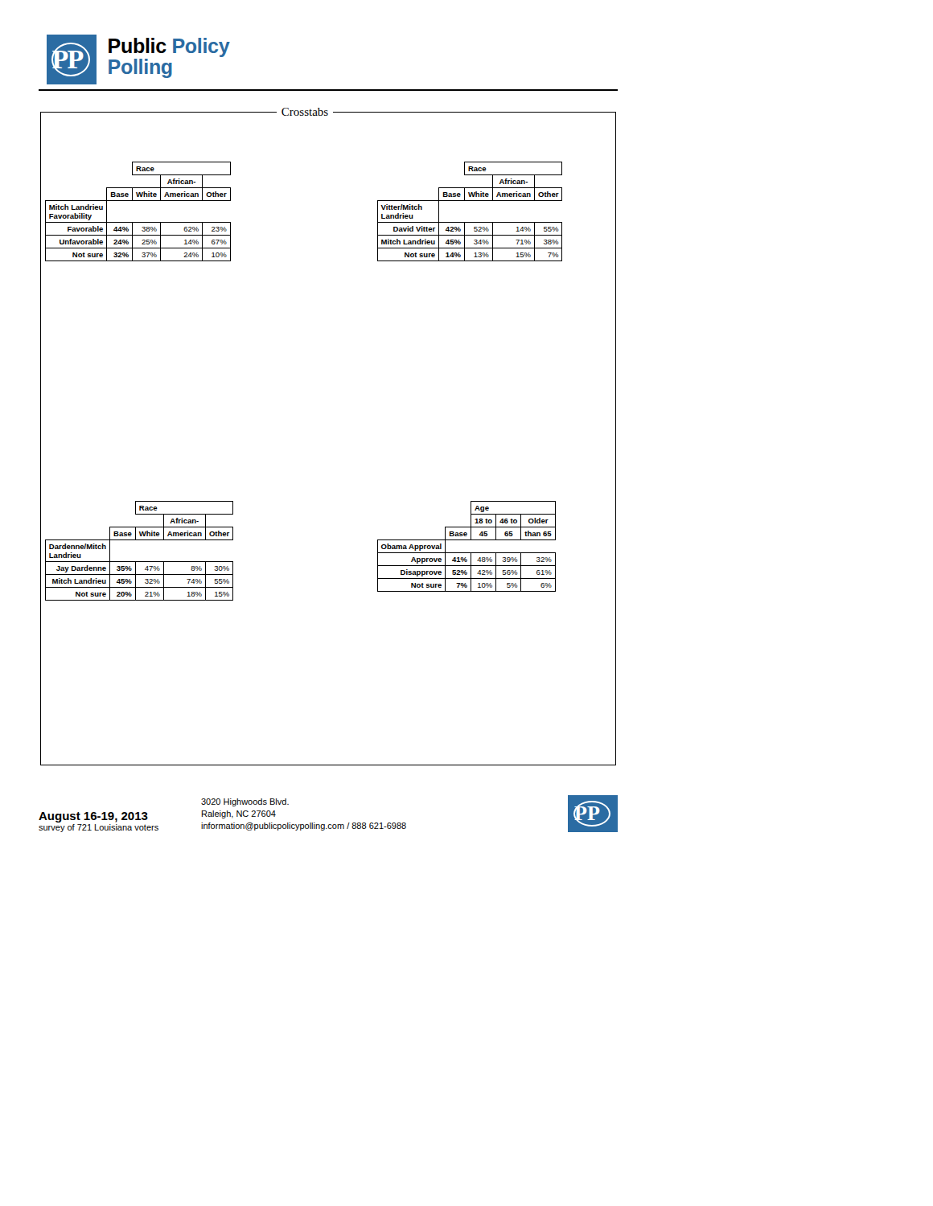P
P
Public Policy
Polling
Crosstabs
| | | Race |
| | | | African- | |
| | Base | White | American | Other |
| Mitch Landrieu Favorability | | | | |
| Favorable | 44% | 38% | 62% | 23% |
| Unfavorable | 24% | 25% | 14% | 67% |
| Not sure | 32% | 37% | 24% | 10% |
| | | Race |
| | | | African- | |
| | Base | White | American | Other |
| Vitter/Mitch Landrieu | | | | |
| David Vitter | 42% | 52% | 14% | 55% |
| Mitch Landrieu | 45% | 34% | 71% | 38% |
| Not sure | 14% | 13% | 15% | 7% |
| | | Race |
| | | | African- | |
| | Base | White | American | Other |
| Dardenne/Mitch Landrieu | | | | |
| Jay Dardenne | 35% | 47% | 8% | 30% |
| Mitch Landrieu | 45% | 32% | 74% | 55% |
| Not sure | 20% | 21% | 18% | 15% |
| | | Age |
| | | 18 to | 46 to | Older |
| | Base | 45 | 65 | than 65 |
| Obama Approval | | | | |
| Approve | 41% | 48% | 39% | 32% |
| Disapprove | 52% | 42% | 56% | 61% |
| Not sure | 7% | 10% | 5% | 6% |
August 16-19, 2013
survey of 721 Louisiana voters
3020 Highwoods Blvd.
Raleigh, NC 27604
information@publicpolicypolling.com / 888 621-6988
P
P